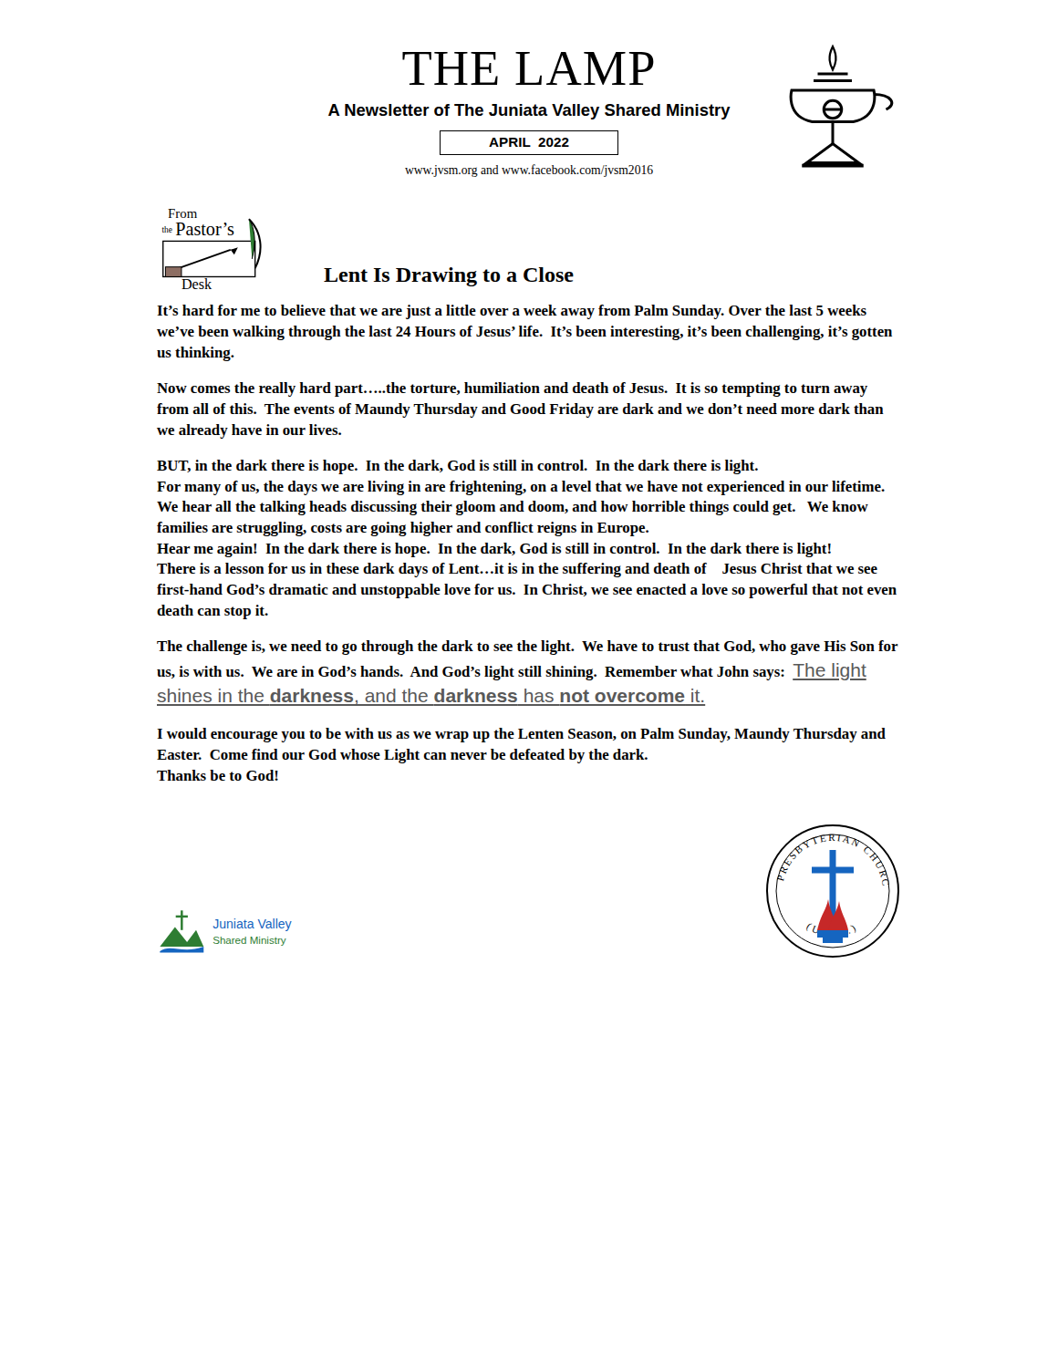THE LAMP
A Newsletter of The Juniata Valley Shared Ministry
APRIL 2022
www.jvsm.org and www.facebook.com/jvsm2016
From the Pastor’s Desk
Lent Is Drawing to a Close
It’s hard for me to believe that we are just a little over a week away from Palm Sunday. Over the last 5 weeks we’ve been walking through the last 24 Hours of Jesus’ life. It’s been interesting, it’s been challenging, it’s gotten us thinking.
Now comes the really hard part…..the torture, humiliation and death of Jesus. It is so tempting to turn away from all of this. The events of Maundy Thursday and Good Friday are dark and we don’t need more dark than we already have in our lives.
BUT, in the dark there is hope. In the dark, God is still in control. In the dark there is light.
For many of us, the days we are living in are frightening, on a level that we have not experienced in our lifetime. We hear all the talking heads discussing their gloom and doom, and how horrible things could get. We know families are struggling, costs are going higher and conflict reigns in Europe.
Hear me again! In the dark there is hope. In the dark, God is still in control. In the dark there is light!
There is a lesson for us in these dark days of Lent…it is in the suffering and death of Jesus Christ that we see first-hand God’s dramatic and unstoppable love for us. In Christ, we see enacted a love so powerful that not even death can stop it.
The challenge is, we need to go through the dark to see the light. We have to trust that God, who gave His Son for us, is with us. We are in God’s hands. And God’s light still shining. Remember what John says: The light shines in the darkness, and the darkness has not overcome it.
I would encourage you to be with us as we wrap up the Lenten Season, on Palm Sunday, Maundy Thursday and Easter. Come find our God whose Light can never be defeated by the dark.
Thanks be to God!
Juniata Valley Shared Ministry PRESBYTERIAN CHURCH (U.S.A.)